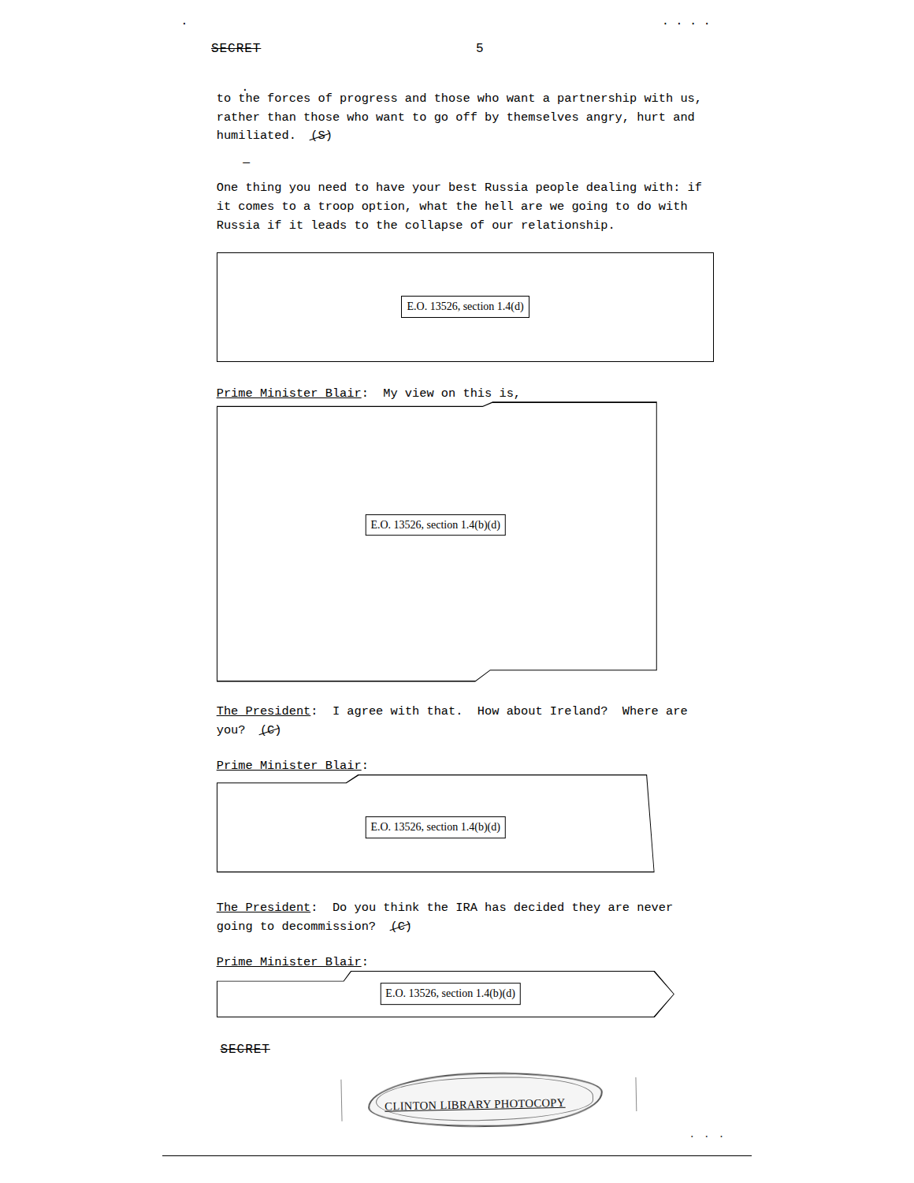. . . . .
. SECRET 5
to the forces of progress and those who want a partnership with us, rather than those who want to go off by themselves angry, hurt and humiliated. (S)
—
One thing you need to have your best Russia people dealing with: if it comes to a troop option, what the hell are we going to do with Russia if it leads to the collapse of our relationship.
E.O. 13526, section 1.4(d)
Prime Minister Blair: My view on this is,
E.O. 13526, section 1.4(b)(d)
The President: I agree with that. How about Ireland? Where are you? (C)
Prime Minister Blair:
E.O. 13526, section 1.4(b)(d)
The President: Do you think the IRA has decided they are never going to decommission? (C)
Prime Minister Blair:
E.O. 13526, section 1.4(b)(d)
SECRET
CLINTON LIBRARY PHOTOCOPY
. . .